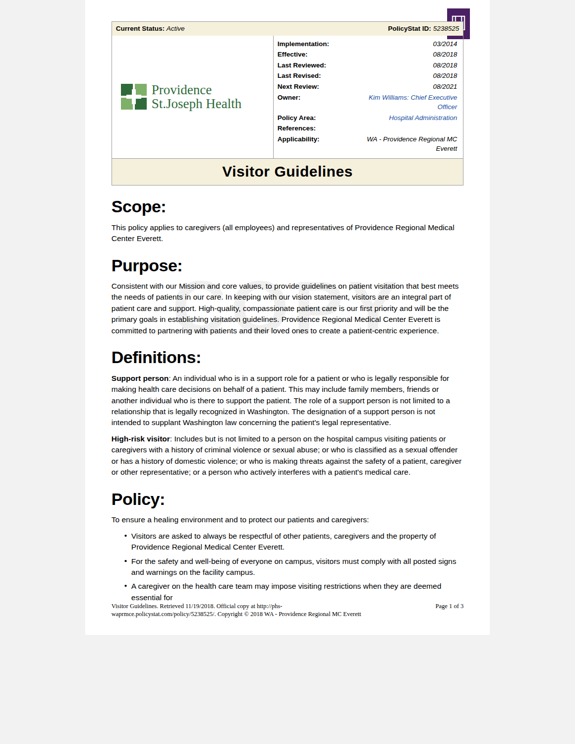ℿ
COPY
Current Status: Active
PolicyStat ID: 5238525
Providence
St.Joseph Health
| Implementation: | 03/2014 |
| Effective: | 08/2018 |
| Last Reviewed: | 08/2018 |
| Last Revised: | 08/2018 |
| Next Review: | 08/2021 |
| Owner: | Kim Williams: Chief Executive Officer |
| Policy Area: | Hospital Administration |
| References: | |
| Applicability: | WA - Providence Regional MC Everett |
Visitor Guidelines
Scope:
This policy applies to caregivers (all employees) and representatives of Providence Regional Medical Center Everett.
Purpose:
Consistent with our Mission and core values, to provide guidelines on patient visitation that best meets the needs of patients in our care. In keeping with our vision statement, visitors are an integral part of patient care and support. High-quality, compassionate patient care is our first priority and will be the primary goals in establishing visitation guidelines. Providence Regional Medical Center Everett is committed to partnering with patients and their loved ones to create a patient-centric experience.
Definitions:
Support person: An individual who is in a support role for a patient or who is legally responsible for making health care decisions on behalf of a patient. This may include family members, friends or another individual who is there to support the patient. The role of a support person is not limited to a relationship that is legally recognized in Washington. The designation of a support person is not intended to supplant Washington law concerning the patient's legal representative.
High-risk visitor: Includes but is not limited to a person on the hospital campus visiting patients or caregivers with a history of criminal violence or sexual abuse; or who is classified as a sexual offender or has a history of domestic violence; or who is making threats against the safety of a patient, caregiver or other representative; or a person who actively interferes with a patient's medical care.
Policy:
To ensure a healing environment and to protect our patients and caregivers:
Visitors are asked to always be respectful of other patients, caregivers and the property of Providence Regional Medical Center Everett.
For the safety and well-being of everyone on campus, visitors must comply with all posted signs and warnings on the facility campus.
A caregiver on the health care team may impose visiting restrictions when they are deemed essential for
Visitor Guidelines. Retrieved 11/19/2018. Official copy at http://phs-waprmce.policystat.com/policy/5238525/. Copyright © 2018 WA - Providence Regional MC Everett
Page 1 of 3